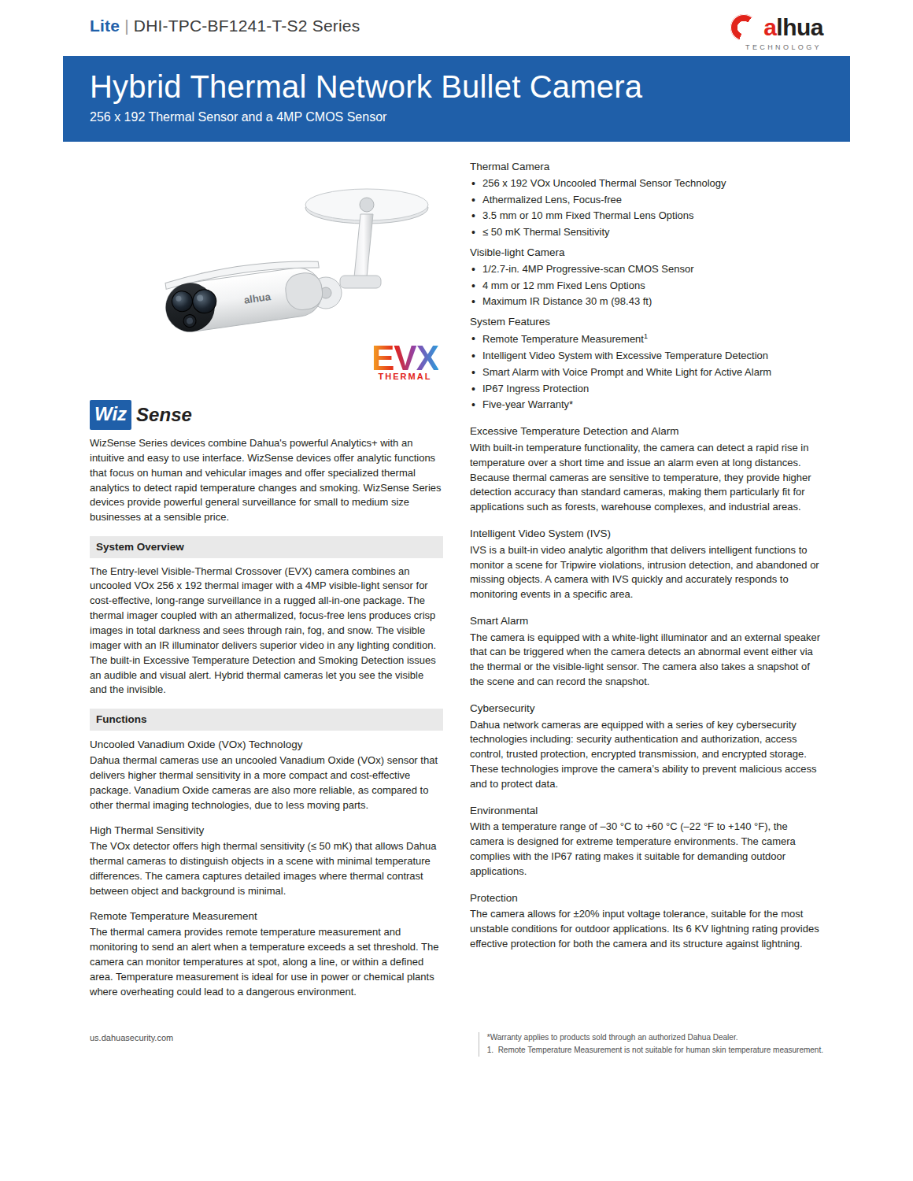Lite|DHI-TPC-BF1241-T-S2 Series
alhua
TECHNOLOGY
Hybrid Thermal Network Bullet Camera
256 x 192 Thermal Sensor and a 4MP CMOS Sensor
alhua
EVX
THERMAL
Wiz Sense
WizSense Series devices combine Dahua's powerful Analytics+ with an intuitive and easy to use interface. WizSense devices offer analytic functions that focus on human and vehicular images and offer specialized thermal analytics to detect rapid temperature changes and smoking. WizSense Series devices provide powerful general surveillance for small to medium size businesses at a sensible price.
System Overview
The Entry-level Visible-Thermal Crossover (EVX) camera combines an uncooled VOx 256 x 192 thermal imager with a 4MP visible-light sensor for cost-effective, long-range surveillance in a rugged all-in-one package. The thermal imager coupled with an athermalized, focus-free lens produces crisp images in total darkness and sees through rain, fog, and snow. The visible imager with an IR illuminator delivers superior video in any lighting condition. The built-in Excessive Temperature Detection and Smoking Detection issues an audible and visual alert. Hybrid thermal cameras let you see the visible and the invisible.
Functions
Uncooled Vanadium Oxide (VOx) Technology
Dahua thermal cameras use an uncooled Vanadium Oxide (VOx) sensor that delivers higher thermal sensitivity in a more compact and cost-effective package. Vanadium Oxide cameras are also more reliable, as compared to other thermal imaging technologies, due to less moving parts.
High Thermal Sensitivity
The VOx detector offers high thermal sensitivity (≤ 50 mK) that allows Dahua thermal cameras to distinguish objects in a scene with minimal temperature differences. The camera captures detailed images where thermal contrast between object and background is minimal.
Remote Temperature Measurement
The thermal camera provides remote temperature measurement and monitoring to send an alert when a temperature exceeds a set threshold. The camera can monitor temperatures at spot, along a line, or within a defined area. Temperature measurement is ideal for use in power or chemical plants where overheating could lead to a dangerous environment.
Thermal Camera
256 x 192 VOx Uncooled Thermal Sensor Technology
Athermalized Lens, Focus-free
3.5 mm or 10 mm Fixed Thermal Lens Options
≤ 50 mK Thermal Sensitivity
Visible-light Camera
1/2.7-in. 4MP Progressive-scan CMOS Sensor
4 mm or 12 mm Fixed Lens Options
Maximum IR Distance 30 m (98.43 ft)
System Features
Remote Temperature Measurement1
Intelligent Video System with Excessive Temperature Detection
Smart Alarm with Voice Prompt and White Light for Active Alarm
IP67 Ingress Protection
Five-year Warranty*
Excessive Temperature Detection and Alarm
With built-in temperature functionality, the camera can detect a rapid rise in temperature over a short time and issue an alarm even at long distances. Because thermal cameras are sensitive to temperature, they provide higher detection accuracy than standard cameras, making them particularly fit for applications such as forests, warehouse complexes, and industrial areas.
Intelligent Video System (IVS)
IVS is a built-in video analytic algorithm that delivers intelligent functions to monitor a scene for Tripwire violations, intrusion detection, and abandoned or missing objects. A camera with IVS quickly and accurately responds to monitoring events in a specific area.
Smart Alarm
The camera is equipped with a white-light illuminator and an external speaker that can be triggered when the camera detects an abnormal event either via the thermal or the visible-light sensor. The camera also takes a snapshot of the scene and can record the snapshot.
Cybersecurity
Dahua network cameras are equipped with a series of key cybersecurity technologies including: security authentication and authorization, access control, trusted protection, encrypted transmission, and encrypted storage. These technologies improve the camera’s ability to prevent malicious access and to protect data.
Environmental
With a temperature range of –30 °C to +60 °C (–22 °F to +140 °F), the camera is designed for extreme temperature environments. The camera complies with the IP67 rating makes it suitable for demanding outdoor applications.
Protection
The camera allows for ±20% input voltage tolerance, suitable for the most unstable conditions for outdoor applications. Its 6 KV lightning rating provides effective protection for both the camera and its structure against lightning.
us.dahuasecurity.com
*Warranty applies to products sold through an authorized Dahua Dealer.
1. Remote Temperature Measurement is not suitable for human skin temperature measurement.